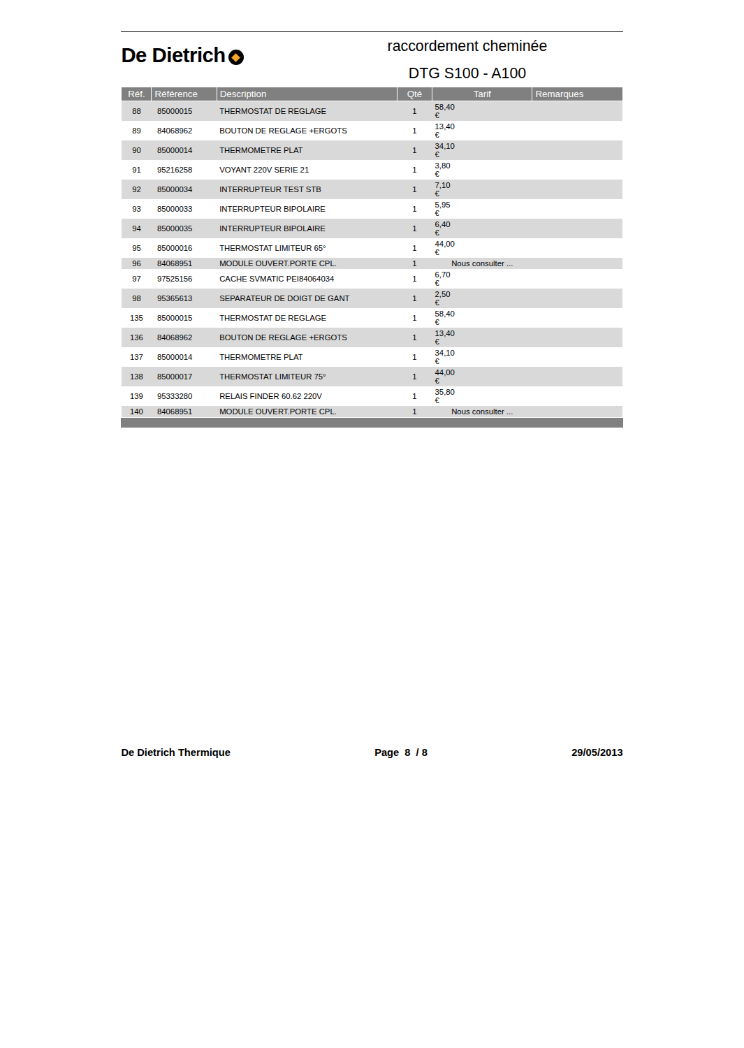De Dietrich
raccordement cheminée
DTG S100 - A100
| Réf. | Référence | Description | Qté | Tarif | Remarques |
| --- | --- | --- | --- | --- | --- |
| 88 | 85000015 | THERMOSTAT DE REGLAGE | 1 | 58,40 € | |
| 89 | 84068962 | BOUTON DE REGLAGE +ERGOTS | 1 | 13,40 € | |
| 90 | 85000014 | THERMOMETRE PLAT | 1 | 34,10 € | |
| 91 | 95216258 | VOYANT 220V SERIE 21 | 1 | 3,80 € | |
| 92 | 85000034 | INTERRUPTEUR TEST STB | 1 | 7,10 € | |
| 93 | 85000033 | INTERRUPTEUR BIPOLAIRE | 1 | 5,95 € | |
| 94 | 85000035 | INTERRUPTEUR BIPOLAIRE | 1 | 6,40 € | |
| 95 | 85000016 | THERMOSTAT LIMITEUR 65° | 1 | 44,00 € | |
| 96 | 84068951 | MODULE OUVERT.PORTE CPL. | 1 | Nous consulter ... | |
| 97 | 97525156 | CACHE SVMATIC PEI84064034 | 1 | 6,70 € | |
| 98 | 95365613 | SEPARATEUR DE DOIGT DE GANT | 1 | 2,50 € | |
| 135 | 85000015 | THERMOSTAT DE REGLAGE | 1 | 58,40 € | |
| 136 | 84068962 | BOUTON DE REGLAGE +ERGOTS | 1 | 13,40 € | |
| 137 | 85000014 | THERMOMETRE PLAT | 1 | 34,10 € | |
| 138 | 85000017 | THERMOSTAT LIMITEUR 75° | 1 | 44,00 € | |
| 139 | 95333280 | RELAIS FINDER 60.62 220V | 1 | 35,80 € | |
| 140 | 84068951 | MODULE OUVERT.PORTE CPL. | 1 | Nous consulter ... | |
De Dietrich Thermique
Page 8 / 8
29/05/2013